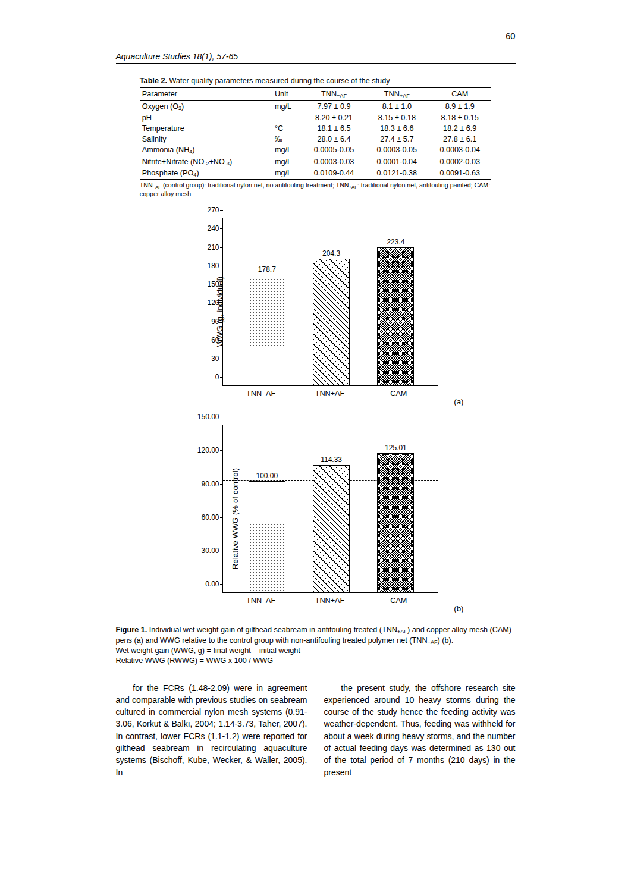60
Aquaculture Studies 18(1), 57-65
Table 2. Water quality parameters measured during the course of the study
| Parameter | Unit | TNN −AF | TNN +AF | CAM |
| --- | --- | --- | --- | --- |
| Oxygen (O 2 ) | mg/L | 7.97 ± 0.9 | 8.1 ± 1.0 | 8.9 ± 1.9 |
| pH | | 8.20 ± 0.21 | 8.15 ± 0.18 | 8.18 ± 0.15 |
| Temperature | °C | 18.1 ± 6.5 | 18.3 ± 6.6 | 18.2 ± 6.9 |
| Salinity | ‰ | 28.0 ± 6.4 | 27.4 ± 5.7 | 27.8 ± 6.1 |
| Ammonia (NH 4 ) | mg/L | 0.0005-0.05 | 0.0003-0.05 | 0.0003-0.04 |
| Nitrite+Nitrate (NO - 2 +NO - 3 ) | mg/L | 0.0003-0.03 | 0.0001-0.04 | 0.0002-0.03 |
| Phosphate (PO 4 ) | mg/L | 0.0109-0.44 | 0.0121-0.38 | 0.0091-0.63 |
TNN−AF (control group): traditional nylon net, no antifouling treatment; TNN+AF: traditional nylon net, antifouling painted; CAM: copper alloy mesh
WWG (g, individual)
270
240
210
180
150
120
90
60
30
0
178.7
204.3
223.4
TNN–AF
TNN+AF
CAM
(a)
Relative WWG (% of control)
150.00
120.00
90.00
60.00
30.00
0.00
114.33
125.01
100.00
TNN–AF
TNN+AF
CAM
(b)
Figure 1. Individual wet weight gain of gilthead seabream in antifouling treated (TNN+AF) and copper alloy mesh (CAM) pens (a) and WWG relative to the control group with non-antifouling treated polymer net (TNN−AF) (b).
Wet weight gain (WWG, g) = final weight – initial weight
Relative WWG (RWWG) = WWG x 100 / WWG
for the FCRs (1.48-2.09) were in agreement and comparable with previous studies on seabream cultured in commercial nylon mesh systems (0.91-3.06, Korkut & Balkı, 2004; 1.14-3.73, Taher, 2007). In contrast, lower FCRs (1.1-1.2) were reported for gilthead seabream in recirculating aquaculture systems (Bischoff, Kube, Wecker, & Waller, 2005). In
the present study, the offshore research site experienced around 10 heavy storms during the course of the study hence the feeding activity was weather-dependent. Thus, feeding was withheld for about a week during heavy storms, and the number of actual feeding days was determined as 130 out of the total period of 7 months (210 days) in the present